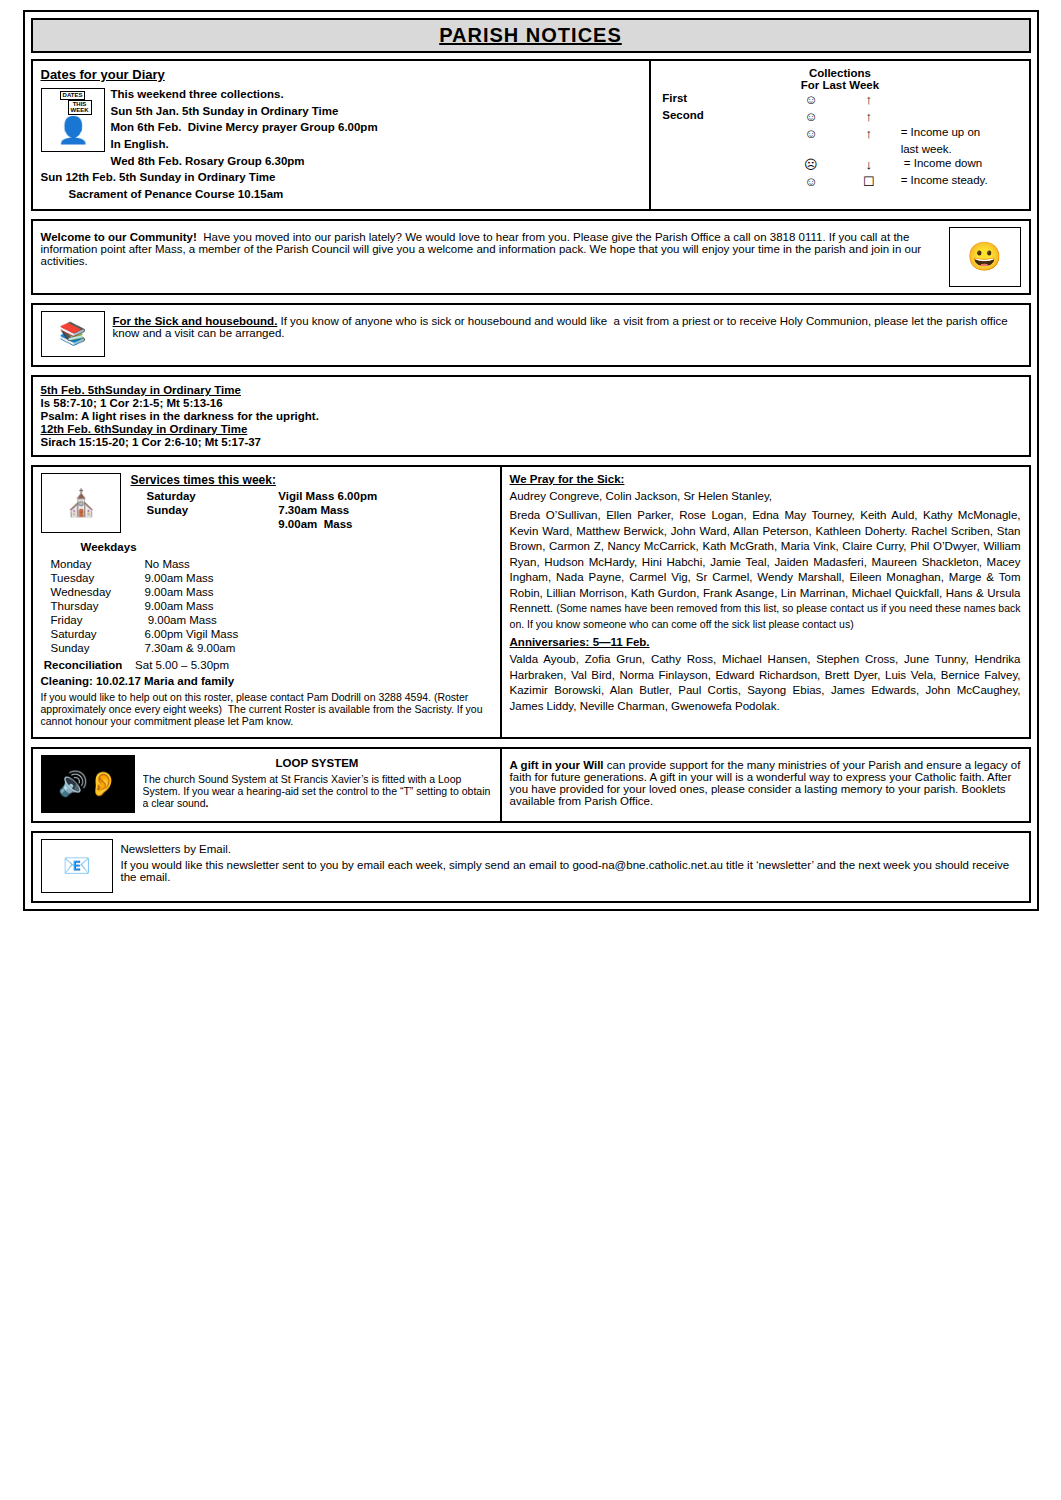PARISH NOTICES
| Dates for your Diary DATES THIS WEEK 👤 This weekend three collections. Sun 5th Jan. 5th Sunday in Ordinary Time Mon 6th Feb. Divine Mercy prayer Group 6.00pm In English. Wed 8th Feb. Rosary Group 6.30pm Sun 12th Feb. 5th Sunday in Ordinary Time Sacrament of Penance Course 10.15am | Collections For Last Week / First / ☺ / ↑ / / / Second / ☺ / ↑ / / / / ☺ / ↑ / = Income up on / / / / / last week. / / / ☹ / ↓ / = Income down / / / ☺ / ☐ / = Income steady. / |
| 😀 Welcome to our Community! Have you moved into our parish lately? We would love to hear from you. Please give the Parish Office a call on 3818 0111. If you call at the information point after Mass, a member of the Parish Council will give you a welcome and information pack. We hope that you will enjoy your time in the parish and join in our activities. |
| 📚 For the Sick and housebound. If you know of anyone who is sick or housebound and would like a visit from a priest or to receive Holy Communion, please let the parish office know and a visit can be arranged. |
| 5th Feb. 5thSunday in Ordinary Time Is 58:7-10; 1 Cor 2:1-5; Mt 5:13-16 Psalm: A light rises in the darkness for the upright. 12th Feb. 6thSunday in Ordinary Time Sirach 15:15-20; 1 Cor 2:6-10; Mt 5:17-37 |
| ⛪ Services times this week: / Saturday / Vigil Mass 6.00pm / / Sunday / 7.30am Mass / / / 9.00am Mass / Weekdays / Monday / No Mass / / Tuesday / 9.00am Mass / / Wednesday / 9.00am Mass / / Thursday / 9.00am Mass / / Friday / 9.00am Mass / / Saturday / 6.00pm Vigil Mass / / Sunday / 7.30am & 9.00am / Reconciliation Sat 5.00 – 5.30pm Cleaning: 10.02.17 Maria and family If you would like to help out on this roster, please contact Pam Dodrill on 3288 4594. (Roster approximately once every eight weeks) The current Roster is available from the Sacristy. If you cannot honour your commitment please let Pam know. | We Pray for the Sick: Audrey Congreve, Colin Jackson, Sr Helen Stanley, Breda O’Sullivan, Ellen Parker, Rose Logan, Edna May Tourney, Keith Auld, Kathy McMonagle, Kevin Ward, Matthew Berwick, John Ward, Allan Peterson, Kathleen Doherty. Rachel Scriben, Stan Brown, Carmon Z, Nancy McCarrick, Kath McGrath, Maria Vink, Claire Curry, Phil O’Dwyer, William Ryan, Hudson McHardy, Hini Habchi, Jamie Teal, Jaiden Madasferi, Maureen Shackleton, Macey Ingham, Nada Payne, Carmel Vig, Sr Carmel, Wendy Marshall, Eileen Monaghan, Marge & Tom Robin, Lillian Morrison, Kath Gurdon, Frank Asange, Lin Marrinan, Michael Quickfall, Hans & Ursula Rennett. (Some names have been removed from this list, so please contact us if you need these names back on. If you know someone who can come off the sick list please contact us) Anniversaries: 5—11 Feb. Valda Ayoub, Zofia Grun, Cathy Ross, Michael Hansen, Stephen Cross, June Tunny, Hendrika Harbraken, Val Bird, Norma Finlayson, Edward Richardson, Brett Dyer, Luis Vela, Bernice Falvey, Kazimir Borowski, Alan Butler, Paul Cortis, Sayong Ebias, James Edwards, John McCaughey, James Liddy, Neville Charman, Gwenowefa Podolak. |
| 🔊👂 LOOP SYSTEM The church Sound System at St Francis Xavier’s is fitted with a Loop System. If you wear a hearing-aid set the control to the “T” setting to obtain a clear sound . | A gift in your Will can provide support for the many ministries of your Parish and ensure a legacy of faith for future generations. A gift in your will is a wonderful way to express your Catholic faith. After you have provided for your loved ones, please consider a lasting memory to your parish. Booklets available from Parish Office. |
| 📧 Newsletters by Email. If you would like this newsletter sent to you by email each week, simply send an email to good-na@bne.catholic.net.au title it ‘newsletter’ and the next week you should receive the email. |